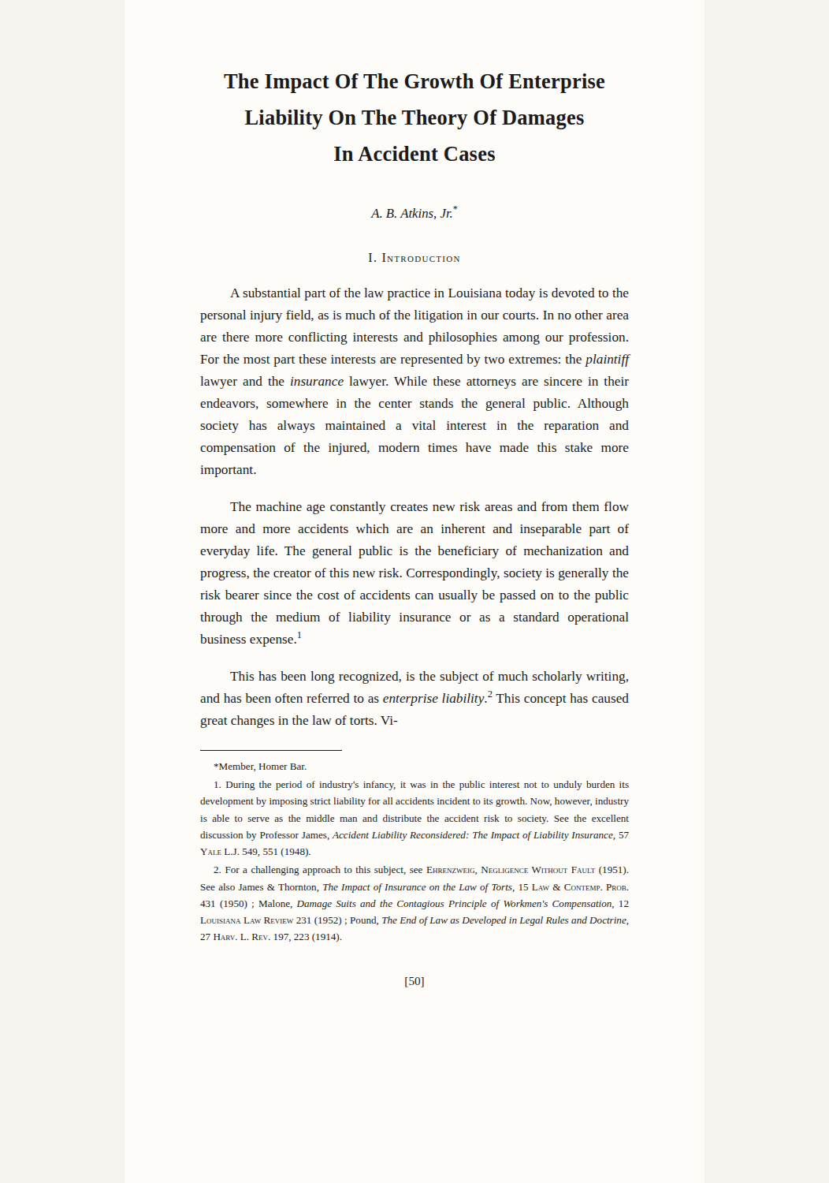The Impact Of The Growth Of Enterprise
Liability On The Theory Of Damages
In Accident Cases
A. B. Atkins, Jr.*
I. Introduction
A substantial part of the law practice in Louisiana today is devoted to the personal injury field, as is much of the litigation in our courts. In no other area are there more conflicting interests and philosophies among our profession. For the most part these interests are represented by two extremes: the plaintiff lawyer and the insurance lawyer. While these attorneys are sincere in their endeavors, somewhere in the center stands the general public. Although society has always maintained a vital interest in the reparation and compensation of the injured, modern times have made this stake more important.
The machine age constantly creates new risk areas and from them flow more and more accidents which are an inherent and inseparable part of everyday life. The general public is the beneficiary of mechanization and progress, the creator of this new risk. Correspondingly, society is generally the risk bearer since the cost of accidents can usually be passed on to the public through the medium of liability insurance or as a standard operational business expense.1
This has been long recognized, is the subject of much scholarly writing, and has been often referred to as enterprise liability.2 This concept has caused great changes in the law of torts. Vi-
*Member, Homer Bar.
1. During the period of industry's infancy, it was in the public interest not to unduly burden its development by imposing strict liability for all accidents incident to its growth. Now, however, industry is able to serve as the middle man and distribute the accident risk to society. See the excellent discussion by Professor James, Accident Liability Reconsidered: The Impact of Liability Insurance, 57 Yale L.J. 549, 551 (1948).
2. For a challenging approach to this subject, see Ehrenzweig, Negligence Without Fault (1951). See also James & Thornton, The Impact of Insurance on the Law of Torts, 15 Law & Contemp. Prob. 431 (1950) ; Malone, Damage Suits and the Contagious Principle of Workmen's Compensation, 12 Louisiana Law Review 231 (1952) ; Pound, The End of Law as Developed in Legal Rules and Doctrine, 27 Harv. L. Rev. 197, 223 (1914).
[50]